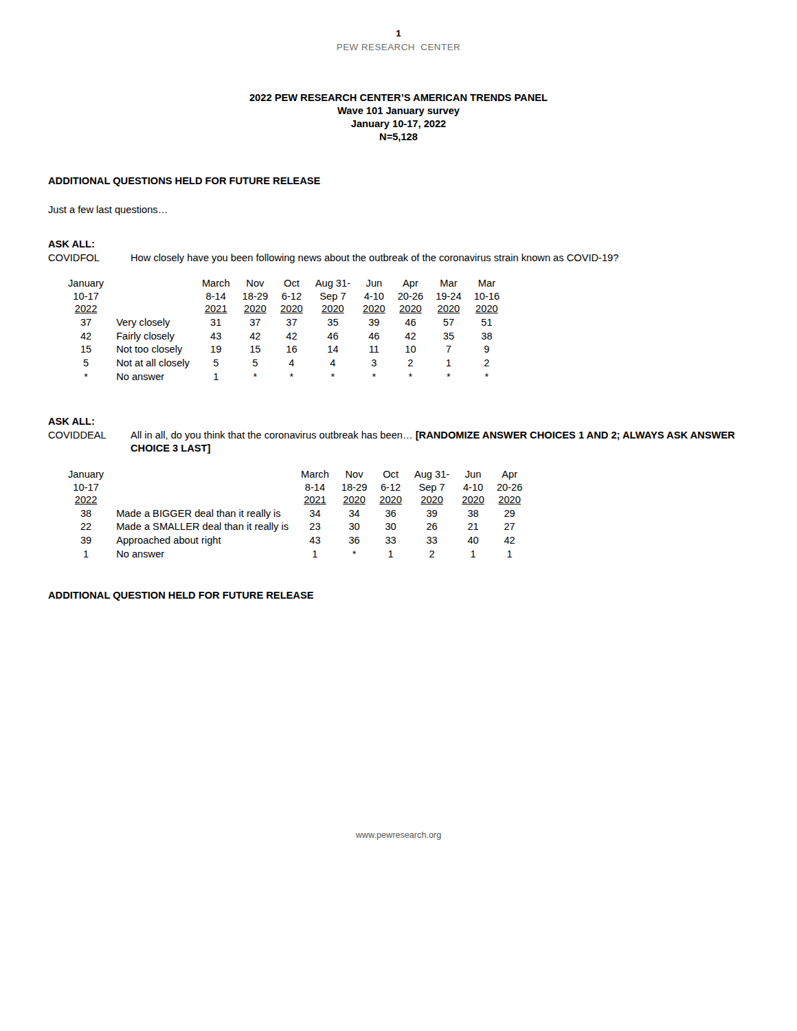1
PEW RESEARCH CENTER
2022 PEW RESEARCH CENTER’S AMERICAN TRENDS PANEL
Wave 101 January survey
January 10-17, 2022
N=5,128
ADDITIONAL QUESTIONS HELD FOR FUTURE RELEASE
Just a few last questions…
ASK ALL:
COVIDFOL
How closely have you been following news about the outbreak of the coronavirus strain known as COVID-19?
| January 10-17 | | March 8-14 | Nov 18-29 | Oct 6-12 | Aug 31- Sep 7 | Jun 4-10 | Apr 20-26 | Mar 19-24 | Mar 10-16 |
| 2022 | | 2021 | 2020 | 2020 | 2020 | 2020 | 2020 | 2020 | 2020 |
| 37 | Very closely | 31 | 37 | 37 | 35 | 39 | 46 | 57 | 51 |
| 42 | Fairly closely | 43 | 42 | 42 | 46 | 46 | 42 | 35 | 38 |
| 15 | Not too closely | 19 | 15 | 16 | 14 | 11 | 10 | 7 | 9 |
| 5 | Not at all closely | 5 | 5 | 4 | 4 | 3 | 2 | 1 | 2 |
| * | No answer | 1 | * | * | * | * | * | * | * |
ASK ALL:
COVIDDEAL
All in all, do you think that the coronavirus outbreak has been… [RANDOMIZE ANSWER CHOICES 1 AND 2; ALWAYS ASK ANSWER CHOICE 3 LAST]
| January 10-17 | | March 8-14 | Nov 18-29 | Oct 6-12 | Aug 31- Sep 7 | Jun 4-10 | Apr 20-26 |
| 2022 | | 2021 | 2020 | 2020 | 2020 | 2020 | 2020 |
| 38 | Made a BIGGER deal than it really is | 34 | 34 | 36 | 39 | 38 | 29 |
| 22 | Made a SMALLER deal than it really is | 23 | 30 | 30 | 26 | 21 | 27 |
| 39 | Approached about right | 43 | 36 | 33 | 33 | 40 | 42 |
| 1 | No answer | 1 | * | 1 | 2 | 1 | 1 |
ADDITIONAL QUESTION HELD FOR FUTURE RELEASE
www.pewresearch.org